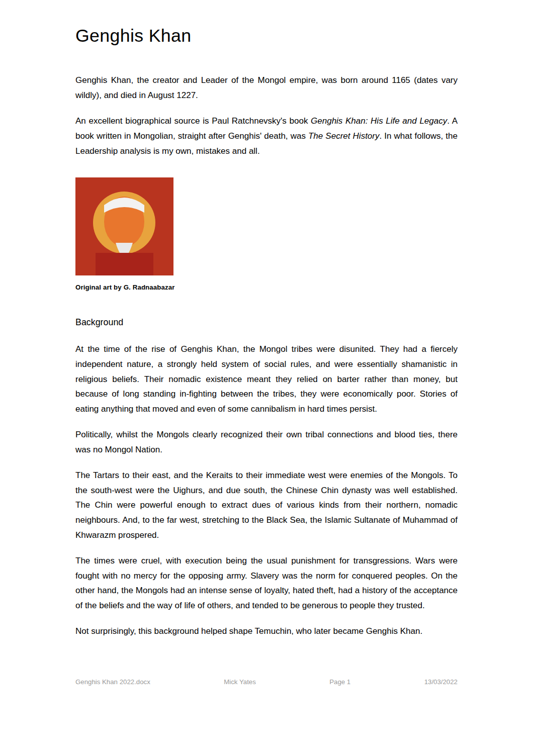Genghis Khan
Genghis Khan, the creator and Leader of the Mongol empire, was born around 1165 (dates vary wildly), and died in August 1227.
An excellent biographical source is Paul Ratchnevsky's book Genghis Khan: His Life and Legacy. A book written in Mongolian, straight after Genghis' death, was The Secret History. In what follows, the Leadership analysis is my own, mistakes and all.
Original art by G. Radnaabazar
Background
At the time of the rise of Genghis Khan, the Mongol tribes were disunited. They had a fiercely independent nature, a strongly held system of social rules, and were essentially shamanistic in religious beliefs. Their nomadic existence meant they relied on barter rather than money, but because of long standing in-fighting between the tribes, they were economically poor. Stories of eating anything that moved and even of some cannibalism in hard times persist.
Politically, whilst the Mongols clearly recognized their own tribal connections and blood ties, there was no Mongol Nation.
The Tartars to their east, and the Keraits to their immediate west were enemies of the Mongols. To the south-west were the Uighurs, and due south, the Chinese Chin dynasty was well established. The Chin were powerful enough to extract dues of various kinds from their northern, nomadic neighbours. And, to the far west, stretching to the Black Sea, the Islamic Sultanate of Muhammad of Khwarazm prospered.
The times were cruel, with execution being the usual punishment for transgressions. Wars were fought with no mercy for the opposing army. Slavery was the norm for conquered peoples. On the other hand, the Mongols had an intense sense of loyalty, hated theft, had a history of the acceptance of the beliefs and the way of life of others, and tended to be generous to people they trusted.
Not surprisingly, this background helped shape Temuchin, who later became Genghis Khan.
Genghis Khan 2022.docx Mick Yates Page 1 13/03/2022